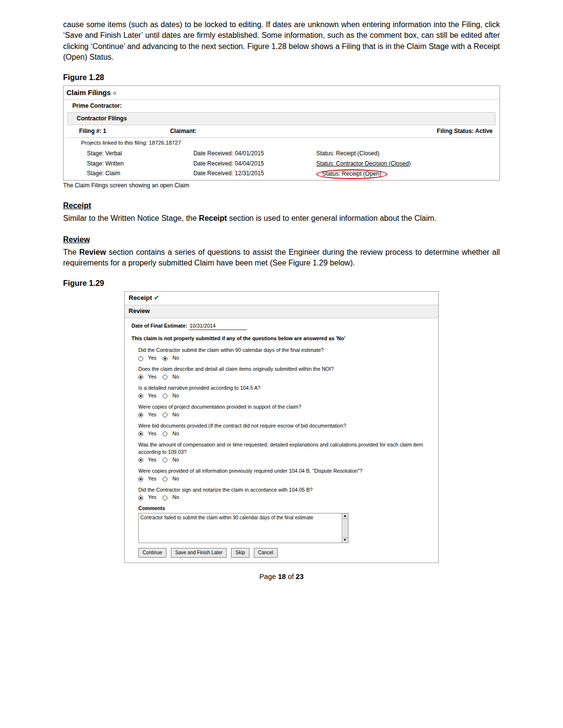cause some items (such as dates) to be locked to editing. If dates are unknown when entering information into the Filing, click ‘Save and Finish Later’ until dates are firmly established. Some information, such as the comment box, can still be edited after clicking ‘Continue’ and advancing to the next section. Figure 1.28 below shows a Filing that is in the Claim Stage with a Receipt (Open) Status.
Figure 1.28
Claim Filings «
Prime Contractor:
Contractor Filings
Filing #: 1
Claimant:
Filing Status: Active
Projects linked to this filing: 18726,18727
Stage: Verbal
Date Received: 04/01/2015
Status: Receipt (Closed)
Stage: Written
Date Received: 04/04/2015
Status: Contractor Decision (Closed)
Stage: Claim
Date Received: 12/31/2015
Status: Receipt (Open)
The Claim Filings screen showing an open Claim
Receipt
Similar to the Written Notice Stage, the Receipt section is used to enter general information about the Claim.
Review
The Review section contains a series of questions to assist the Engineer during the review process to determine whether all requirements for a properly submitted Claim have been met (See Figure 1.29 below).
Figure 1.29
Receipt ✔
Review
Date of Final Estimate: 10/31/2014
This claim is not properly submitted if any of the questions below are answered as 'No'
Did the Contractor submit the claim within 90 calendar days of the final estimate?
Yes No
Does the claim describe and detail all claim items originally submitted within the NOI?
Yes No
Is a detailed narrative provided according to 104.5 A?
Yes No
Were copies of project documentation provided in support of the claim?
Yes No
Were bid documents provided (If the contract did not require escrow of bid documentation?
Yes No
Was the amount of compensation and or time requested, detailed explanations and calculations provided for each claim item according to 109.03?
Yes No
Were copies provided of all information previously required under 104.04 B, "Dispute Resolution"?
Yes No
Did the Contractor sign and notarize the claim in accordance with 104.05 B?
Yes No
Comments
Contractor failed to submit the claim within 90 calendar days of the final estimate
▲
▼
Continue Save and Finish Later Skip Cancel
Page 18 of 23